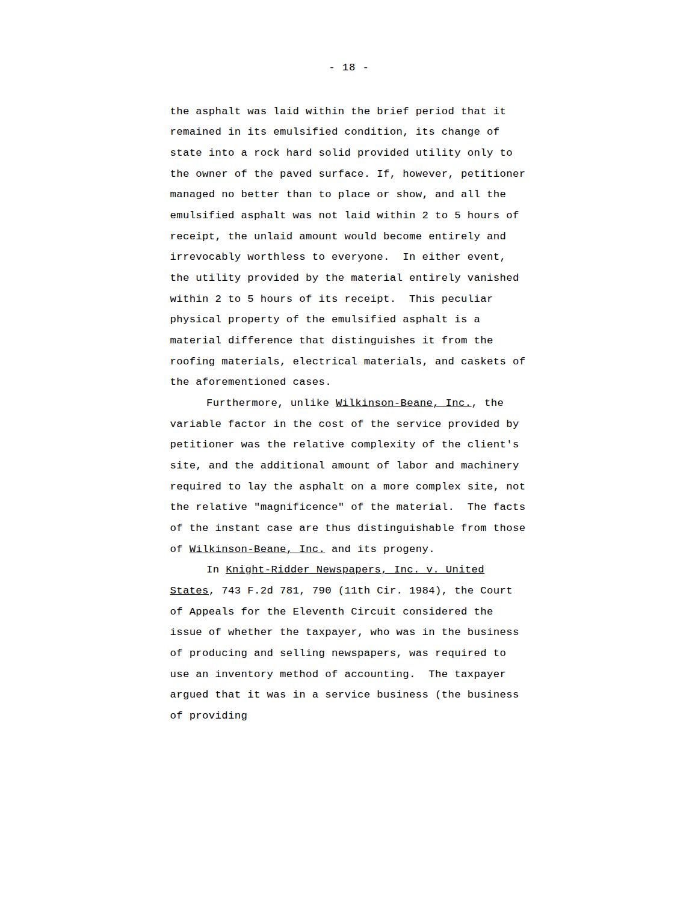- 18 -
the asphalt was laid within the brief period that it remained in its emulsified condition, its change of state into a rock hard solid provided utility only to the owner of the paved surface. If, however, petitioner managed no better than to place or show, and all the emulsified asphalt was not laid within 2 to 5 hours of receipt, the unlaid amount would become entirely and irrevocably worthless to everyone. In either event, the utility provided by the material entirely vanished within 2 to 5 hours of its receipt. This peculiar physical property of the emulsified asphalt is a material difference that distinguishes it from the roofing materials, electrical materials, and caskets of the aforementioned cases.
Furthermore, unlike Wilkinson-Beane, Inc., the variable factor in the cost of the service provided by petitioner was the relative complexity of the client's site, and the additional amount of labor and machinery required to lay the asphalt on a more complex site, not the relative "magnificence" of the material. The facts of the instant case are thus distinguishable from those of Wilkinson-Beane, Inc. and its progeny.
In Knight-Ridder Newspapers, Inc. v. United States, 743 F.2d 781, 790 (11th Cir. 1984), the Court of Appeals for the Eleventh Circuit considered the issue of whether the taxpayer, who was in the business of producing and selling newspapers, was required to use an inventory method of accounting. The taxpayer argued that it was in a service business (the business of providing